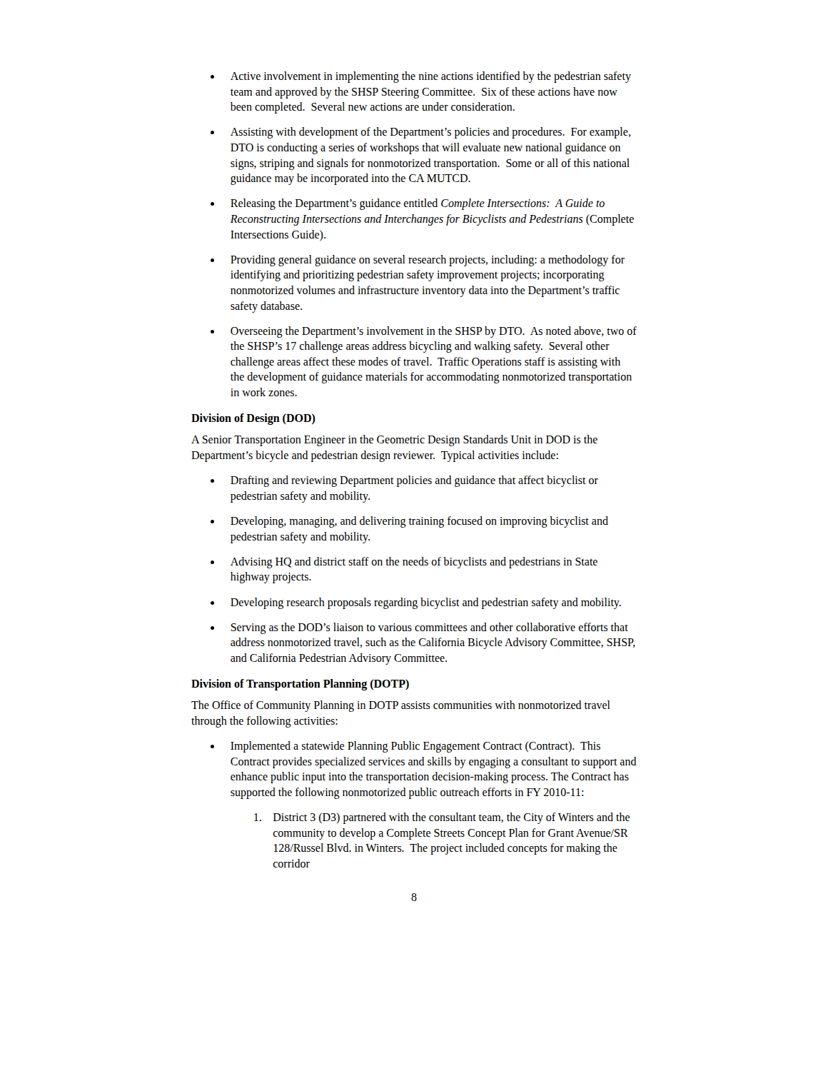Active involvement in implementing the nine actions identified by the pedestrian safety team and approved by the SHSP Steering Committee. Six of these actions have now been completed. Several new actions are under consideration.
Assisting with development of the Department’s policies and procedures. For example, DTO is conducting a series of workshops that will evaluate new national guidance on signs, striping and signals for nonmotorized transportation. Some or all of this national guidance may be incorporated into the CA MUTCD.
Releasing the Department’s guidance entitled Complete Intersections: A Guide to Reconstructing Intersections and Interchanges for Bicyclists and Pedestrians (Complete Intersections Guide).
Providing general guidance on several research projects, including: a methodology for identifying and prioritizing pedestrian safety improvement projects; incorporating nonmotorized volumes and infrastructure inventory data into the Department’s traffic safety database.
Overseeing the Department’s involvement in the SHSP by DTO. As noted above, two of the SHSP’s 17 challenge areas address bicycling and walking safety. Several other challenge areas affect these modes of travel. Traffic Operations staff is assisting with the development of guidance materials for accommodating nonmotorized transportation in work zones.
Division of Design (DOD)
A Senior Transportation Engineer in the Geometric Design Standards Unit in DOD is the Department’s bicycle and pedestrian design reviewer. Typical activities include:
Drafting and reviewing Department policies and guidance that affect bicyclist or pedestrian safety and mobility.
Developing, managing, and delivering training focused on improving bicyclist and pedestrian safety and mobility.
Advising HQ and district staff on the needs of bicyclists and pedestrians in State highway projects.
Developing research proposals regarding bicyclist and pedestrian safety and mobility.
Serving as the DOD’s liaison to various committees and other collaborative efforts that address nonmotorized travel, such as the California Bicycle Advisory Committee, SHSP, and California Pedestrian Advisory Committee.
Division of Transportation Planning (DOTP)
The Office of Community Planning in DOTP assists communities with nonmotorized travel through the following activities:
Implemented a statewide Planning Public Engagement Contract (Contract). This Contract provides specialized services and skills by engaging a consultant to support and enhance public input into the transportation decision-making process. The Contract has supported the following nonmotorized public outreach efforts in FY 2010-11:
District 3 (D3) partnered with the consultant team, the City of Winters and the community to develop a Complete Streets Concept Plan for Grant Avenue/SR 128/Russel Blvd. in Winters. The project included concepts for making the corridor
8